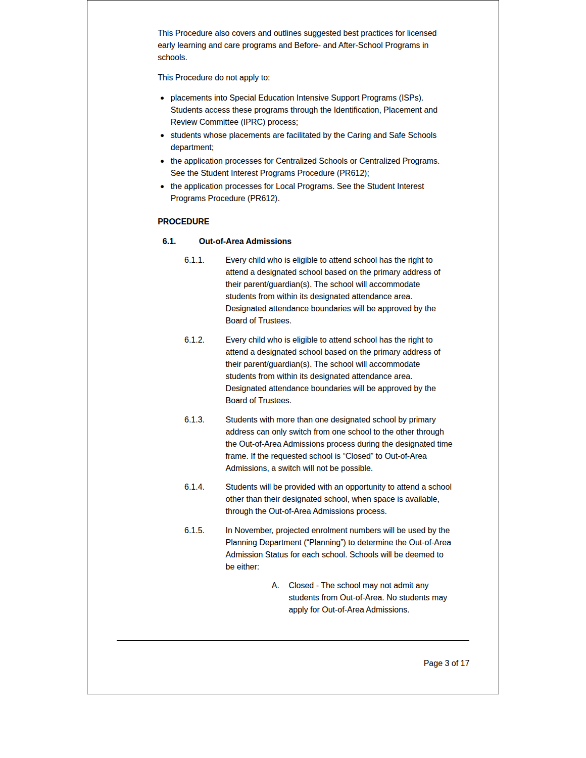This Procedure also covers and outlines suggested best practices for licensed early learning and care programs and Before- and After-School Programs in schools.
This Procedure do not apply to:
placements into Special Education Intensive Support Programs (ISPs). Students access these programs through the Identification, Placement and Review Committee (IPRC) process;
students whose placements are facilitated by the Caring and Safe Schools department;
the application processes for Centralized Schools or Centralized Programs. See the Student Interest Programs Procedure (PR612);
the application processes for Local Programs. See the Student Interest Programs Procedure (PR612).
PROCEDURE
6.1.
Out-of-Area Admissions
6.1.1.
Every child who is eligible to attend school has the right to attend a designated school based on the primary address of their parent/guardian(s). The school will accommodate students from within its designated attendance area. Designated attendance boundaries will be approved by the Board of Trustees.
6.1.2.
Every child who is eligible to attend school has the right to attend a designated school based on the primary address of their parent/guardian(s). The school will accommodate students from within its designated attendance area. Designated attendance boundaries will be approved by the Board of Trustees.
6.1.3.
Students with more than one designated school by primary address can only switch from one school to the other through the Out-of-Area Admissions process during the designated time frame. If the requested school is “Closed” to Out-of-Area Admissions, a switch will not be possible.
6.1.4.
Students will be provided with an opportunity to attend a school other than their designated school, when space is available, through the Out-of-Area Admissions process.
6.1.5.
In November, projected enrolment numbers will be used by the Planning Department (“Planning”) to determine the Out-of-Area Admission Status for each school. Schools will be deemed to be either:
A.
Closed - The school may not admit any students from Out-of-Area. No students may apply for Out-of-Area Admissions.
Page 3 of 17